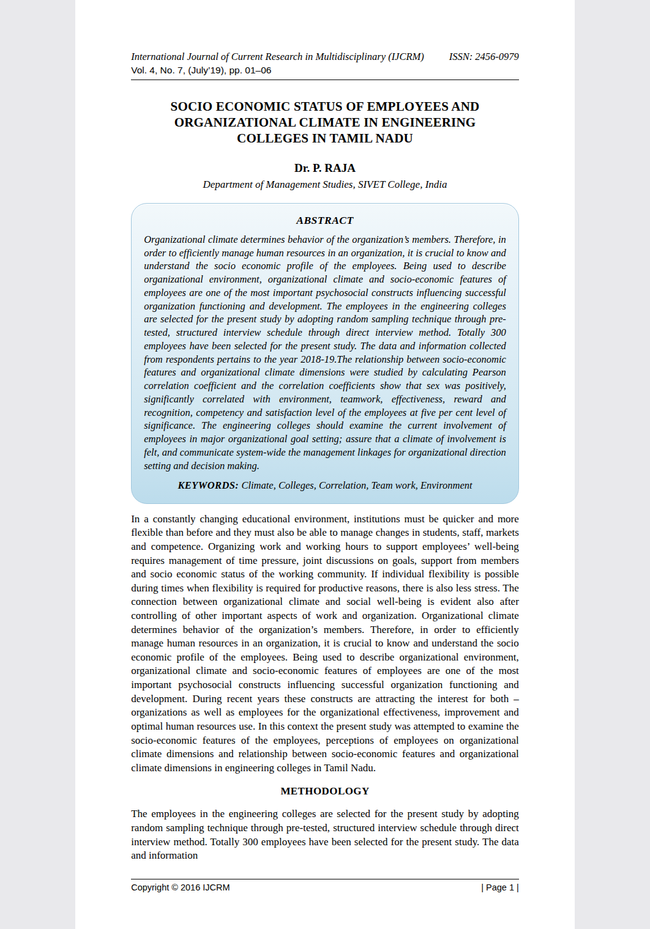International Journal of Current Research in Multidisciplinary (IJCRM)
ISSN: 2456-0979
Vol. 4, No. 7, (July’19), pp. 01–06
SOCIO ECONOMIC STATUS OF EMPLOYEES AND
ORGANIZATIONAL CLIMATE IN ENGINEERING
COLLEGES IN TAMIL NADU
Dr. P. RAJA
Department of Management Studies, SIVET College, India
ABSTRACT
Organizational climate determines behavior of the organization’s members. Therefore, in order to efficiently manage human resources in an organization, it is crucial to know and understand the socio economic profile of the employees. Being used to describe organizational environment, organizational climate and socio-economic features of employees are one of the most important psychosocial constructs influencing successful organization functioning and development. The employees in the engineering colleges are selected for the present study by adopting random sampling technique through pre-tested, structured interview schedule through direct interview method. Totally 300 employees have been selected for the present study. The data and information collected from respondents pertains to the year 2018-19.The relationship between socio-economic features and organizational climate dimensions were studied by calculating Pearson correlation coefficient and the correlation coefficients show that sex was positively, significantly correlated with environment, teamwork, effectiveness, reward and recognition, competency and satisfaction level of the employees at five per cent level of significance. The engineering colleges should examine the current involvement of employees in major organizational goal setting; assure that a climate of involvement is felt, and communicate system-wide the management linkages for organizational direction setting and decision making.
KEYWORDS: Climate, Colleges, Correlation, Team work, Environment
In a constantly changing educational environment, institutions must be quicker and more flexible than before and they must also be able to manage changes in students, staff, markets and competence. Organizing work and working hours to support employees’ well-being requires management of time pressure, joint discussions on goals, support from members and socio economic status of the working community. If individual flexibility is possible during times when flexibility is required for productive reasons, there is also less stress. The connection between organizational climate and social well-being is evident also after controlling of other important aspects of work and organization. Organizational climate determines behavior of the organization’s members. Therefore, in order to efficiently manage human resources in an organization, it is crucial to know and understand the socio economic profile of the employees. Being used to describe organizational environment, organizational climate and socio-economic features of employees are one of the most important psychosocial constructs influencing successful organization functioning and development. During recent years these constructs are attracting the interest for both – organizations as well as employees for the organizational effectiveness, improvement and optimal human resources use. In this context the present study was attempted to examine the socio-economic features of the employees, perceptions of employees on organizational climate dimensions and relationship between socio-economic features and organizational climate dimensions in engineering colleges in Tamil Nadu.
METHODOLOGY
The employees in the engineering colleges are selected for the present study by adopting random sampling technique through pre-tested, structured interview schedule through direct interview method. Totally 300 employees have been selected for the present study. The data and information
Copyright © 2016 IJCRM
| Page 1 |